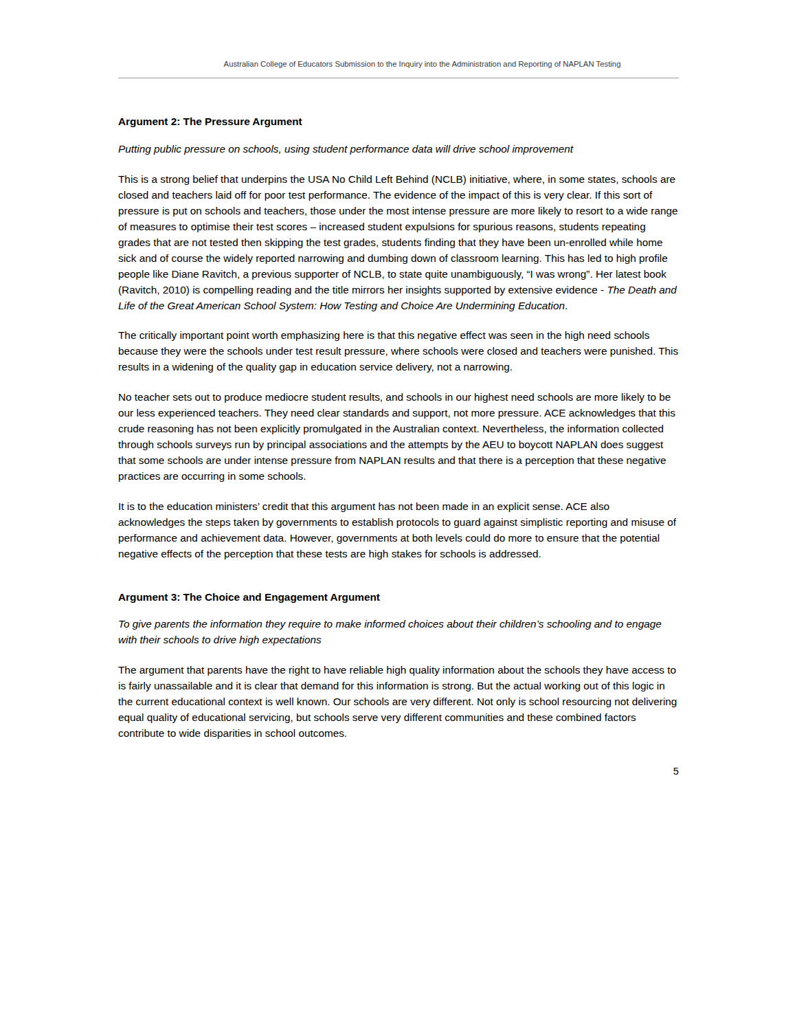Australian College of Educators Submission to the Inquiry into the Administration and Reporting of NAPLAN Testing
Argument 2: The Pressure Argument
Putting public pressure on schools, using student performance data will drive school improvement
This is a strong belief that underpins the USA No Child Left Behind (NCLB) initiative, where, in some states, schools are closed and teachers laid off for poor test performance. The evidence of the impact of this is very clear. If this sort of pressure is put on schools and teachers, those under the most intense pressure are more likely to resort to a wide range of measures to optimise their test scores – increased student expulsions for spurious reasons, students repeating grades that are not tested then skipping the test grades, students finding that they have been un-enrolled while home sick and of course the widely reported narrowing and dumbing down of classroom learning. This has led to high profile people like Diane Ravitch, a previous supporter of NCLB, to state quite unambiguously, “I was wrong”. Her latest book (Ravitch, 2010) is compelling reading and the title mirrors her insights supported by extensive evidence - The Death and Life of the Great American School System: How Testing and Choice Are Undermining Education.
The critically important point worth emphasizing here is that this negative effect was seen in the high need schools because they were the schools under test result pressure, where schools were closed and teachers were punished. This results in a widening of the quality gap in education service delivery, not a narrowing.
No teacher sets out to produce mediocre student results, and schools in our highest need schools are more likely to be our less experienced teachers. They need clear standards and support, not more pressure. ACE acknowledges that this crude reasoning has not been explicitly promulgated in the Australian context. Nevertheless, the information collected through schools surveys run by principal associations and the attempts by the AEU to boycott NAPLAN does suggest that some schools are under intense pressure from NAPLAN results and that there is a perception that these negative practices are occurring in some schools.
It is to the education ministers’ credit that this argument has not been made in an explicit sense. ACE also acknowledges the steps taken by governments to establish protocols to guard against simplistic reporting and misuse of performance and achievement data. However, governments at both levels could do more to ensure that the potential negative effects of the perception that these tests are high stakes for schools is addressed.
Argument 3: The Choice and Engagement Argument
To give parents the information they require to make informed choices about their children’s schooling and to engage with their schools to drive high expectations
The argument that parents have the right to have reliable high quality information about the schools they have access to is fairly unassailable and it is clear that demand for this information is strong. But the actual working out of this logic in the current educational context is well known. Our schools are very different. Not only is school resourcing not delivering equal quality of educational servicing, but schools serve very different communities and these combined factors contribute to wide disparities in school outcomes.
5